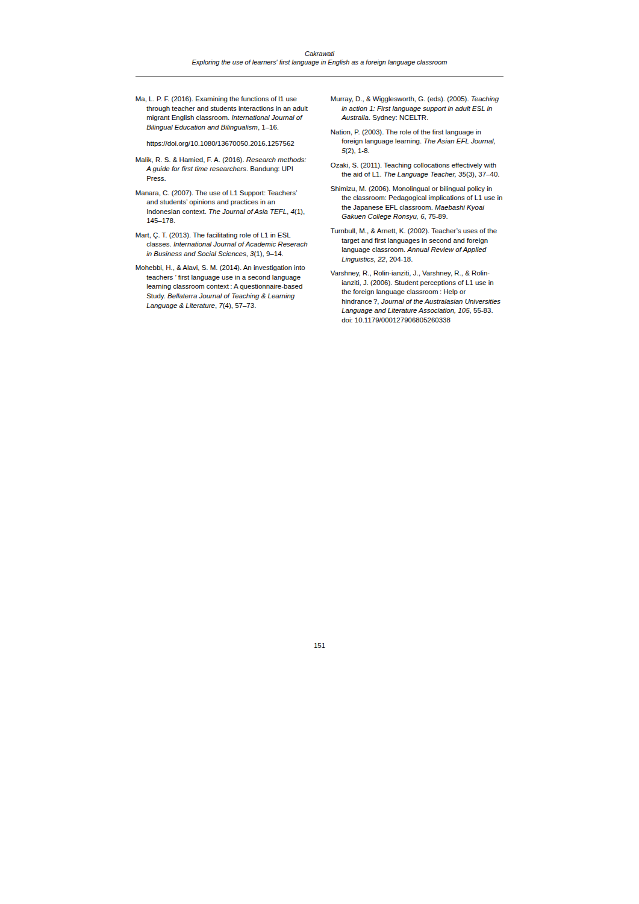Cakrawati
Exploring the use of learners′ first language in English as a foreign language classroom
Ma, L. P. F. (2016). Examining the functions of l1 use through teacher and students interactions in an adult migrant English classroom. International Journal of Bilingual Education and Bilingualism, 1–16.
https://doi.org/10.1080/13670050.2016.1257562
Malik, R. S. & Hamied, F. A. (2016). Research methods: A guide for first time researchers. Bandung: UPI Press.
Manara, C. (2007). The use of L1 Support: Teachers’ and students’ opinions and practices in an Indonesian context. The Journal of Asia TEFL, 4(1), 145–178.
Mart, Ç. T. (2013). The facilitating role of L1 in ESL classes. International Journal of Academic Reserach in Business and Social Sciences, 3(1), 9–14.
Mohebbi, H., & Alavi, S. M. (2014). An investigation into teachers ’ first language use in a second language learning classroom context : A questionnaire-based Study. Bellaterra Journal of Teaching & Learning Language & Literature, 7(4), 57–73.
Murray, D., & Wigglesworth, G. (eds). (2005). Teaching in action 1: First language support in adult ESL in Australia. Sydney: NCELTR.
Nation, P. (2003). The role of the first language in foreign language learning. The Asian EFL Journal, 5(2), 1-8.
Ozaki, S. (2011). Teaching collocations effectively with the aid of L1. The Language Teacher, 35(3), 37–40.
Shimizu, M. (2006). Monolingual or bilingual policy in the classroom: Pedagogical implications of L1 use in the Japanese EFL classroom. Maebashi Kyoai Gakuen College Ronsyu, 6, 75-89.
Turnbull, M., & Arnett, K. (2002). Teacher’s uses of the target and first languages in second and foreign language classroom. Annual Review of Applied Linguistics, 22, 204-18.
Varshney, R., Rolin-ianziti, J., Varshney, R., & Rolin-ianziti, J. (2006). Student perceptions of L1 use in the foreign language classroom : Help or hindrance ?, Journal of the Australasian Universities Language and Literature Association, 105, 55-83. doi: 10.1179/000127906805260338
151